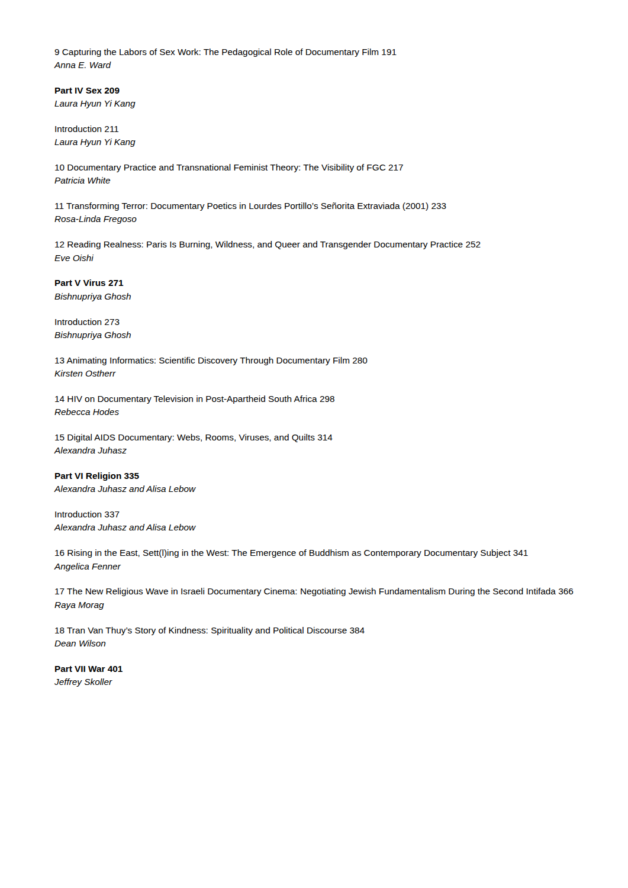9 Capturing the Labors of Sex Work: The Pedagogical Role of Documentary Film 191
Anna E. Ward
Part IV Sex 209
Laura Hyun Yi Kang
Introduction 211
Laura Hyun Yi Kang
10 Documentary Practice and Transnational Feminist Theory: The Visibility of FGC 217
Patricia White
11 Transforming Terror: Documentary Poetics in Lourdes Portillo’s Señorita Extraviada (2001) 233
Rosa-Linda Fregoso
12 Reading Realness: Paris Is Burning, Wildness, and Queer and Transgender Documentary Practice 252
Eve Oishi
Part V Virus 271
Bishnupriya Ghosh
Introduction 273
Bishnupriya Ghosh
13 Animating Informatics: Scientific Discovery Through Documentary Film 280
Kirsten Ostherr
14 HIV on Documentary Television in Post-Apartheid South Africa 298
Rebecca Hodes
15 Digital AIDS Documentary: Webs, Rooms, Viruses, and Quilts 314
Alexandra Juhasz
Part VI Religion 335
Alexandra Juhasz and Alisa Lebow
Introduction 337
Alexandra Juhasz and Alisa Lebow
16 Rising in the East, Sett(l)ing in the West: The Emergence of Buddhism as Contemporary Documentary Subject 341
Angelica Fenner
17 The New Religious Wave in Israeli Documentary Cinema: Negotiating Jewish Fundamentalism During the Second Intifada 366
Raya Morag
18 Tran Van Thuy’s Story of Kindness: Spirituality and Political Discourse 384
Dean Wilson
Part VII War 401
Jeffrey Skoller